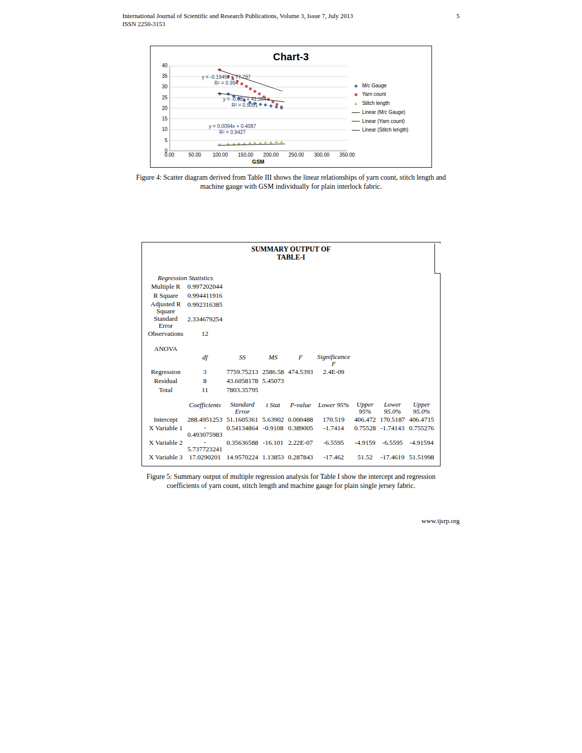International Journal of Scientific and Research Publications, Volume 3, Issue 7, July 2013
ISSN 2250-3153
5
Chart-3
40 35 30 25 20 15 10 5 0
y = -0.1945x + 77.797R² = 0.994
y = -0.08x + 41.354R² = 0.9051
y = 0.0094x + 0.4087R² = 0.9427
0.00 50.00 100.00 150.00 200.00 250.00 300.00 350.00
GSM
M/c Gauge
Yarn count
Stitch length
Linear (M/c Gauge)
Linear (Yarn count)
Linear (Stitch length)
Figure 4: Scatter diagram derived from Table III shows the linear relationships of yarn count, stitch length and machine gauge with GSM individually for plain interlock fabric.
SUMMARY OUTPUT OF
TABLE-I
| Regression Statistics | |
| Multiple R | 0.997202044 | |
| R Square | 0.994411916 | |
| Adjusted R Square | 0.992316385 | |
| Standard Error | 2.334679254 | |
| Observations | 12 | |
| ANOVA | |
| | df | SS | MS | F | Significance F | |
| Regression | 3 | 7759.75213 | 2586.58 | 474.5393 | 2.4E-09 | |
| Residual | 8 | 43.6058178 | 5.45073 | | | |
| Total | 11 | 7803.35795 | | | | |
| | Coefficients | Standard Error | t Stat | P-value | Lower 95% | Upper 95% | Lower 95.0% | Upper 95.0% |
| Intercept | 288.4951253 | 51.1605361 | 5.63902 | 0.000488 | 170.519 | 406.472 | 170.5187 | 406.4715 |
| X Variable 1 | - 0.493075983 | 0.54134864 | -0.9108 | 0.389005 | -1.7414 | 0.75528 | -1.74143 | 0.755276 |
| X Variable 2 | - 5.737723241 | 0.35636588 | -16.101 | 2.22E-07 | -6.5595 | -4.9159 | -6.5595 | -4.91594 |
| X Variable 3 | 17.0290201 | 14.9570224 | 1.13853 | 0.287843 | -17.462 | 51.52 | -17.4619 | 51.51998 |
Figure 5: Summary output of multiple regression analysis for Table I show the intercept and regression coefficients of yarn count, stitch length and machine gauge for plain single jersey fabric.
www.ijsrp.org